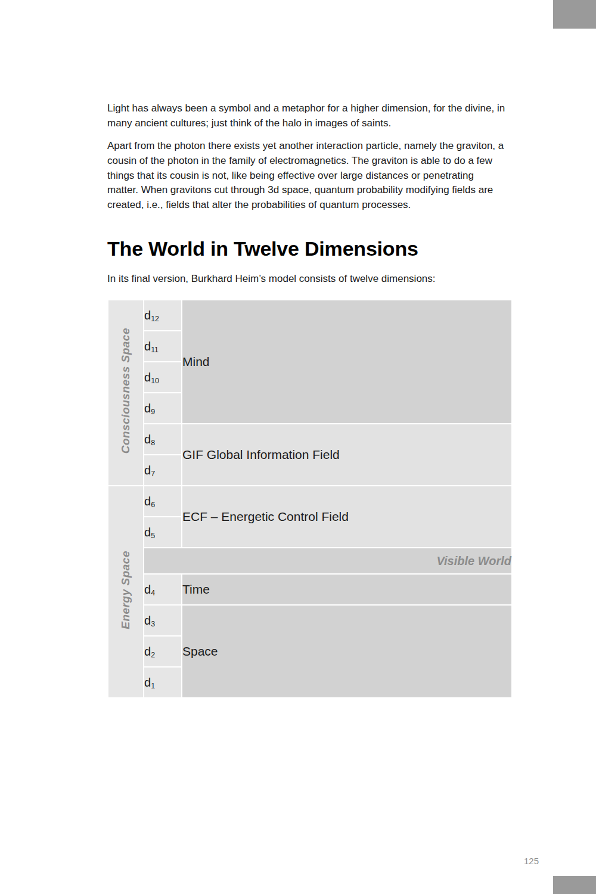Light has always been a symbol and a metaphor for a higher dimension, for the divine, in many ancient cultures; just think of the halo in images of saints.
Apart from the photon there exists yet another interaction particle, namely the graviton, a cousin of the photon in the family of electromagnetics. The graviton is able to do a few things that its cousin is not, like being effective over large distances or penetrating matter. When gravitons cut through 3d space, quantum probability modifying fields are created, i.e., fields that alter the probabilities of quantum processes.
The World in Twelve Dimensions
In its final version, Burkhard Heim’s model consists of twelve dimensions:
| Consciousness Space | d 12 | Mind |
| d 11 |
| d 10 |
| d 9 |
| d 8 | GIF Global Information Field |
| d 7 |
| Energy Space | d 6 | ECF – Energetic Control Field |
| d 5 |
| Visible World |
| d 4 | Time |
| d 3 | Space |
| d 2 |
| d 1 |
125